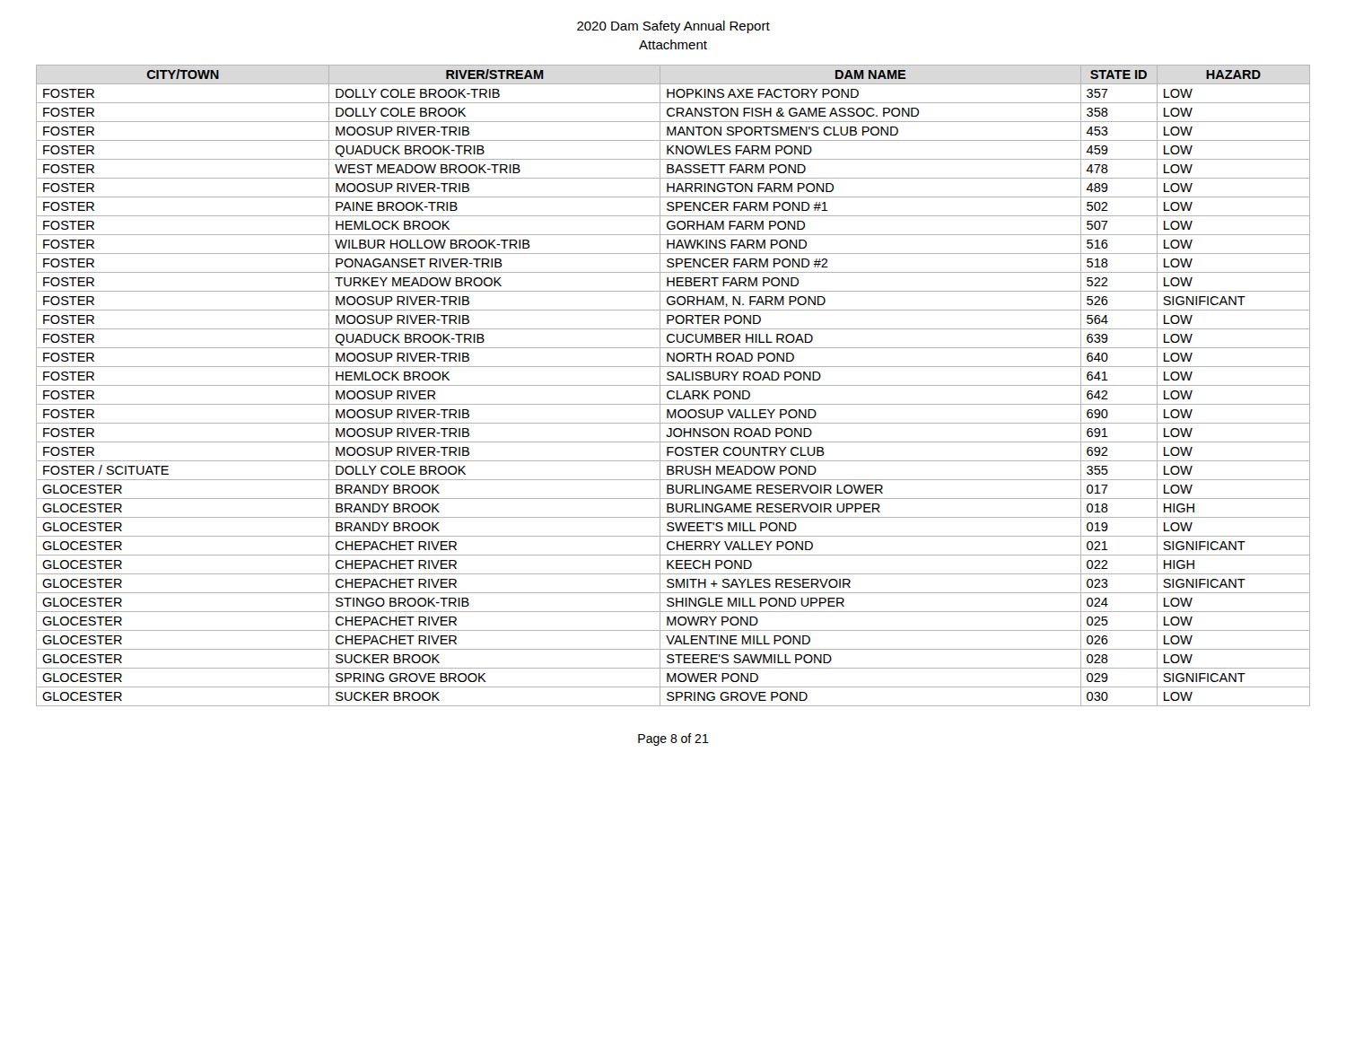2020 Dam Safety Annual Report
Attachment
| CITY/TOWN | RIVER/STREAM | DAM NAME | STATE ID | HAZARD |
| --- | --- | --- | --- | --- |
| FOSTER | DOLLY COLE BROOK-TRIB | HOPKINS AXE FACTORY POND | 357 | LOW |
| FOSTER | DOLLY COLE BROOK | CRANSTON FISH & GAME ASSOC. POND | 358 | LOW |
| FOSTER | MOOSUP RIVER-TRIB | MANTON SPORTSMEN'S CLUB POND | 453 | LOW |
| FOSTER | QUADUCK BROOK-TRIB | KNOWLES FARM POND | 459 | LOW |
| FOSTER | WEST MEADOW BROOK-TRIB | BASSETT FARM POND | 478 | LOW |
| FOSTER | MOOSUP RIVER-TRIB | HARRINGTON FARM POND | 489 | LOW |
| FOSTER | PAINE BROOK-TRIB | SPENCER FARM POND #1 | 502 | LOW |
| FOSTER | HEMLOCK BROOK | GORHAM FARM POND | 507 | LOW |
| FOSTER | WILBUR HOLLOW BROOK-TRIB | HAWKINS FARM POND | 516 | LOW |
| FOSTER | PONAGANSET RIVER-TRIB | SPENCER FARM POND #2 | 518 | LOW |
| FOSTER | TURKEY MEADOW BROOK | HEBERT FARM POND | 522 | LOW |
| FOSTER | MOOSUP RIVER-TRIB | GORHAM, N. FARM POND | 526 | SIGNIFICANT |
| FOSTER | MOOSUP RIVER-TRIB | PORTER POND | 564 | LOW |
| FOSTER | QUADUCK BROOK-TRIB | CUCUMBER HILL ROAD | 639 | LOW |
| FOSTER | MOOSUP RIVER-TRIB | NORTH ROAD POND | 640 | LOW |
| FOSTER | HEMLOCK BROOK | SALISBURY ROAD POND | 641 | LOW |
| FOSTER | MOOSUP RIVER | CLARK POND | 642 | LOW |
| FOSTER | MOOSUP RIVER-TRIB | MOOSUP VALLEY POND | 690 | LOW |
| FOSTER | MOOSUP RIVER-TRIB | JOHNSON ROAD POND | 691 | LOW |
| FOSTER | MOOSUP RIVER-TRIB | FOSTER COUNTRY CLUB | 692 | LOW |
| FOSTER / SCITUATE | DOLLY COLE BROOK | BRUSH MEADOW POND | 355 | LOW |
| GLOCESTER | BRANDY BROOK | BURLINGAME RESERVOIR LOWER | 017 | LOW |
| GLOCESTER | BRANDY BROOK | BURLINGAME RESERVOIR UPPER | 018 | HIGH |
| GLOCESTER | BRANDY BROOK | SWEET'S MILL POND | 019 | LOW |
| GLOCESTER | CHEPACHET RIVER | CHERRY VALLEY POND | 021 | SIGNIFICANT |
| GLOCESTER | CHEPACHET RIVER | KEECH POND | 022 | HIGH |
| GLOCESTER | CHEPACHET RIVER | SMITH + SAYLES RESERVOIR | 023 | SIGNIFICANT |
| GLOCESTER | STINGO BROOK-TRIB | SHINGLE MILL POND UPPER | 024 | LOW |
| GLOCESTER | CHEPACHET RIVER | MOWRY POND | 025 | LOW |
| GLOCESTER | CHEPACHET RIVER | VALENTINE MILL POND | 026 | LOW |
| GLOCESTER | SUCKER BROOK | STEERE'S SAWMILL POND | 028 | LOW |
| GLOCESTER | SPRING GROVE BROOK | MOWER POND | 029 | SIGNIFICANT |
| GLOCESTER | SUCKER BROOK | SPRING GROVE POND | 030 | LOW |
Page 8 of 21